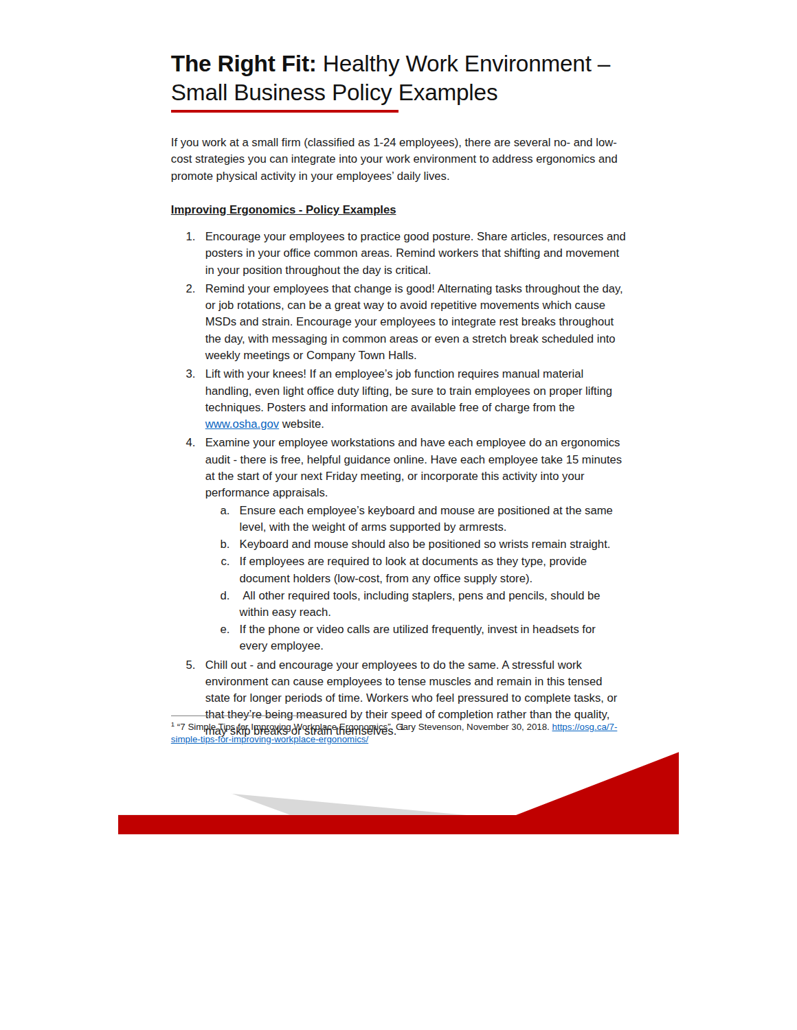The Right Fit: Healthy Work Environment – Small Business Policy Examples
If you work at a small firm (classified as 1-24 employees), there are several no- and low-cost strategies you can integrate into your work environment to address ergonomics and promote physical activity in your employees’ daily lives.
Improving Ergonomics - Policy Examples
Encourage your employees to practice good posture. Share articles, resources and posters in your office common areas. Remind workers that shifting and movement in your position throughout the day is critical.
Remind your employees that change is good! Alternating tasks throughout the day, or job rotations, can be a great way to avoid repetitive movements which cause MSDs and strain. Encourage your employees to integrate rest breaks throughout the day, with messaging in common areas or even a stretch break scheduled into weekly meetings or Company Town Halls.
Lift with your knees! If an employee’s job function requires manual material handling, even light office duty lifting, be sure to train employees on proper lifting techniques. Posters and information are available free of charge from the www.osha.gov website.
Examine your employee workstations and have each employee do an ergonomics audit - there is free, helpful guidance online. Have each employee take 15 minutes at the start of your next Friday meeting, or incorporate this activity into your performance appraisals.
Ensure each employee’s keyboard and mouse are positioned at the same level, with the weight of arms supported by armrests.
Keyboard and mouse should also be positioned so wrists remain straight.
If employees are required to look at documents as they type, provide document holders (low-cost, from any office supply store).
All other required tools, including staplers, pens and pencils, should be within easy reach.
If the phone or video calls are utilized frequently, invest in headsets for every employee.
Chill out - and encourage your employees to do the same. A stressful work environment can cause employees to tense muscles and remain in this tensed state for longer periods of time. Workers who feel pressured to complete tasks, or that they’re being measured by their speed of completion rather than the quality, may skip breaks or strain themselves. 1
1 “7 Simple Tips for Improving Workplace Ergonomics”. Gary Stevenson, November 30, 2018. https://osg.ca/7-simple-tips-for-improving-workplace-ergonomics/